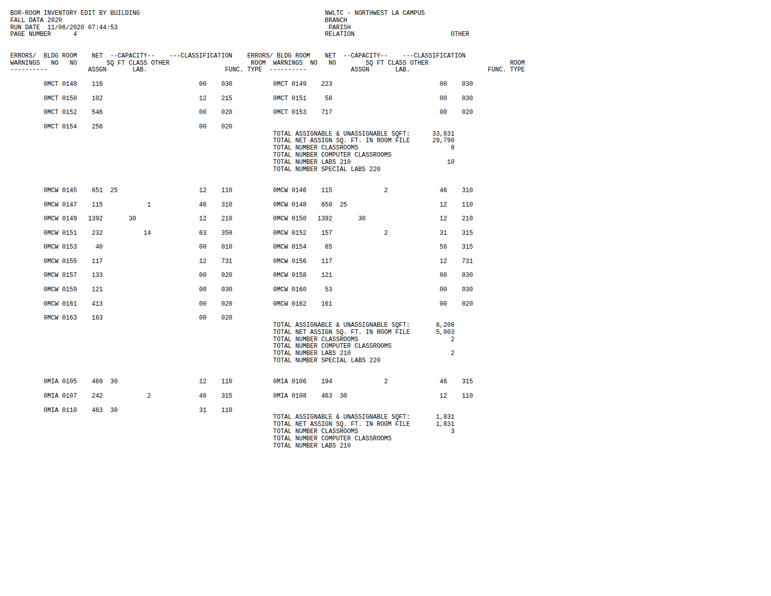BOR-ROOM INVENTORY EDIT BY BUILDING                                                  NWLTC - NORTHWEST LA CAMPUS
FALL DATA 2020                                                                       BRANCH
RUN DATE  11/06/2020 07:44:53                                                         PARISH
PAGE NUMBER      4                                                                   RELATION                          OTHER


ERRORS/  BLDG ROOM    NET  --CAPACITY--    ---CLASSIFICATION    ERRORS/ BLDG ROOM    NET  --CAPACITY--    ---CLASSIFICATION
WARNINGS   NO   NO        SQ FT CLASS OTHER                      ROOM  WARNINGS  NO   NO        SQ FT CLASS OTHER                      ROOM
----------           ASSGN       LAB.                     FUNC. TYPE  ----------            ASSGN       LAB.                     FUNC. TYPE

         0MCT 0148    116                          00    030           0MCT 0149    223                             00    030

         0MCT 0150    102                          12    215           0MCT 0151     58                             00    030

         0MCT 0152    546                          00    020           0MCT 0153    717                             00    020

         0MCT 0154    256                          00    020
                                                                       TOTAL ASSIGNABLE & UNASSIGNABLE SQFT:      33,831
                                                                       TOTAL NET ASSIGN SQ. FT. IN ROOM FILE      29,790
                                                                       TOTAL NUMBER CLASSROOMS                         9
                                                                       TOTAL NUMBER COMPUTER CLASSROOMS
                                                                       TOTAL NUMBER LABS 210                          10
                                                                       TOTAL NUMBER SPECIAL LABS 220


         0MCW 0145    651  25                      12    110           0MCW 0146    115              2              46    310

         0MCW 0147    115            1             46    310           0MCW 0148    650  25                         12    110

         0MCW 0149   1392       30                 12    210           0MCW 0150   1392       30                    12    210

         0MCW 0151    232           14             63    350           0MCW 0152    157              2              31    315

         0MCW 0153     40                          00    010           0MCW 0154     65                             56    315

         0MCW 0155    117                          12    731           0MCW 0156    117                             12    731

         0MCW 0157    133                          00    020           0MCW 0158    121                             00    030

         0MCW 0159    121                          00    030           0MCW 0160     53                             00    030

         0MCW 0161    413                          00    020           0MCW 0162    161                             00    020

         0MCW 0163    163                          00    020
                                                                       TOTAL ASSIGNABLE & UNASSIGNABLE SQFT:       6,208
                                                                       TOTAL NET ASSIGN SQ. FT. IN ROOM FILE       5,003
                                                                       TOTAL NUMBER CLASSROOMS                         2
                                                                       TOTAL NUMBER COMPUTER CLASSROOMS
                                                                       TOTAL NUMBER LABS 210                           2
                                                                       TOTAL NUMBER SPECIAL LABS 220


         0MIA 0105    469  30                      12    110           0MIA 0106    194              2              46    315

         0MIA 0107    242            2             46    315           0MIA 0108    463  30                         12    110

         0MIA 0110    463  30                      31    110
                                                                       TOTAL ASSIGNABLE & UNASSIGNABLE SQFT:       1,831
                                                                       TOTAL NET ASSIGN SQ. FT. IN ROOM FILE       1,831
                                                                       TOTAL NUMBER CLASSROOMS                         3
                                                                       TOTAL NUMBER COMPUTER CLASSROOMS
                                                                       TOTAL NUMBER LABS 210